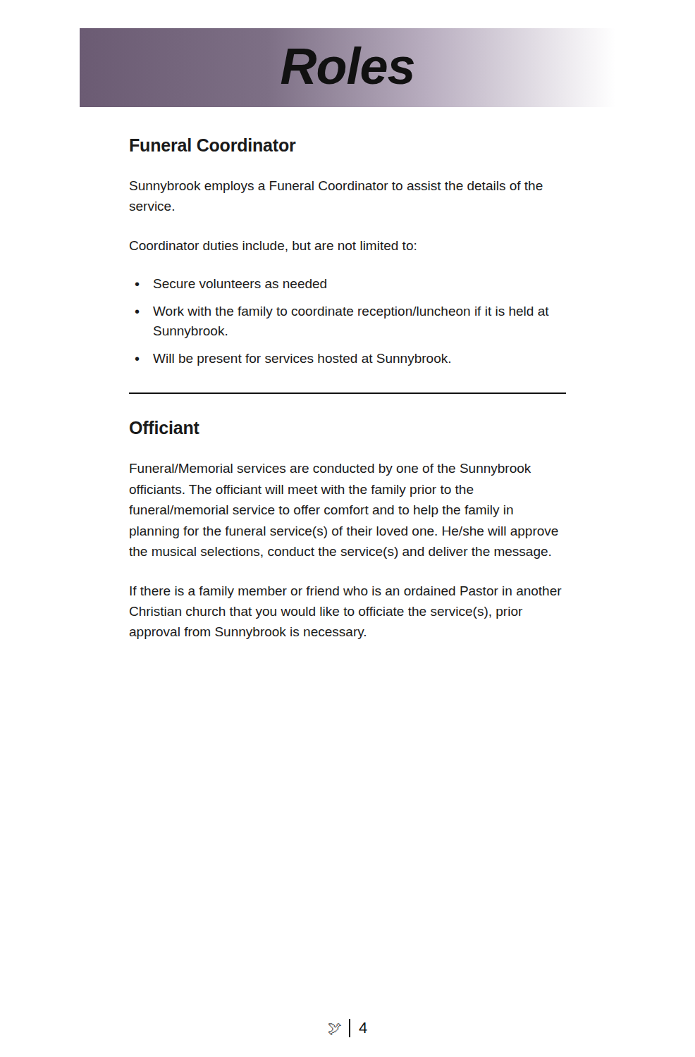Roles
Funeral Coordinator
Sunnybrook employs a Funeral Coordinator to assist the details of the service.
Coordinator duties include, but are not limited to:
Secure volunteers as needed
Work with the family to coordinate reception/luncheon if it is held at Sunnybrook.
Will be present for services hosted at Sunnybrook.
Officiant
Funeral/Memorial services are conducted by one of the Sunnybrook officiants. The officiant will meet with the family prior to the funeral/memorial service to offer comfort and to help the family in planning for the funeral service(s) of their loved one. He/she will approve the musical selections, conduct the service(s) and deliver the message.
If there is a family member or friend who is an ordained Pastor in another Christian church that you would like to officiate the service(s), prior approval from Sunnybrook is necessary.
🕊 4